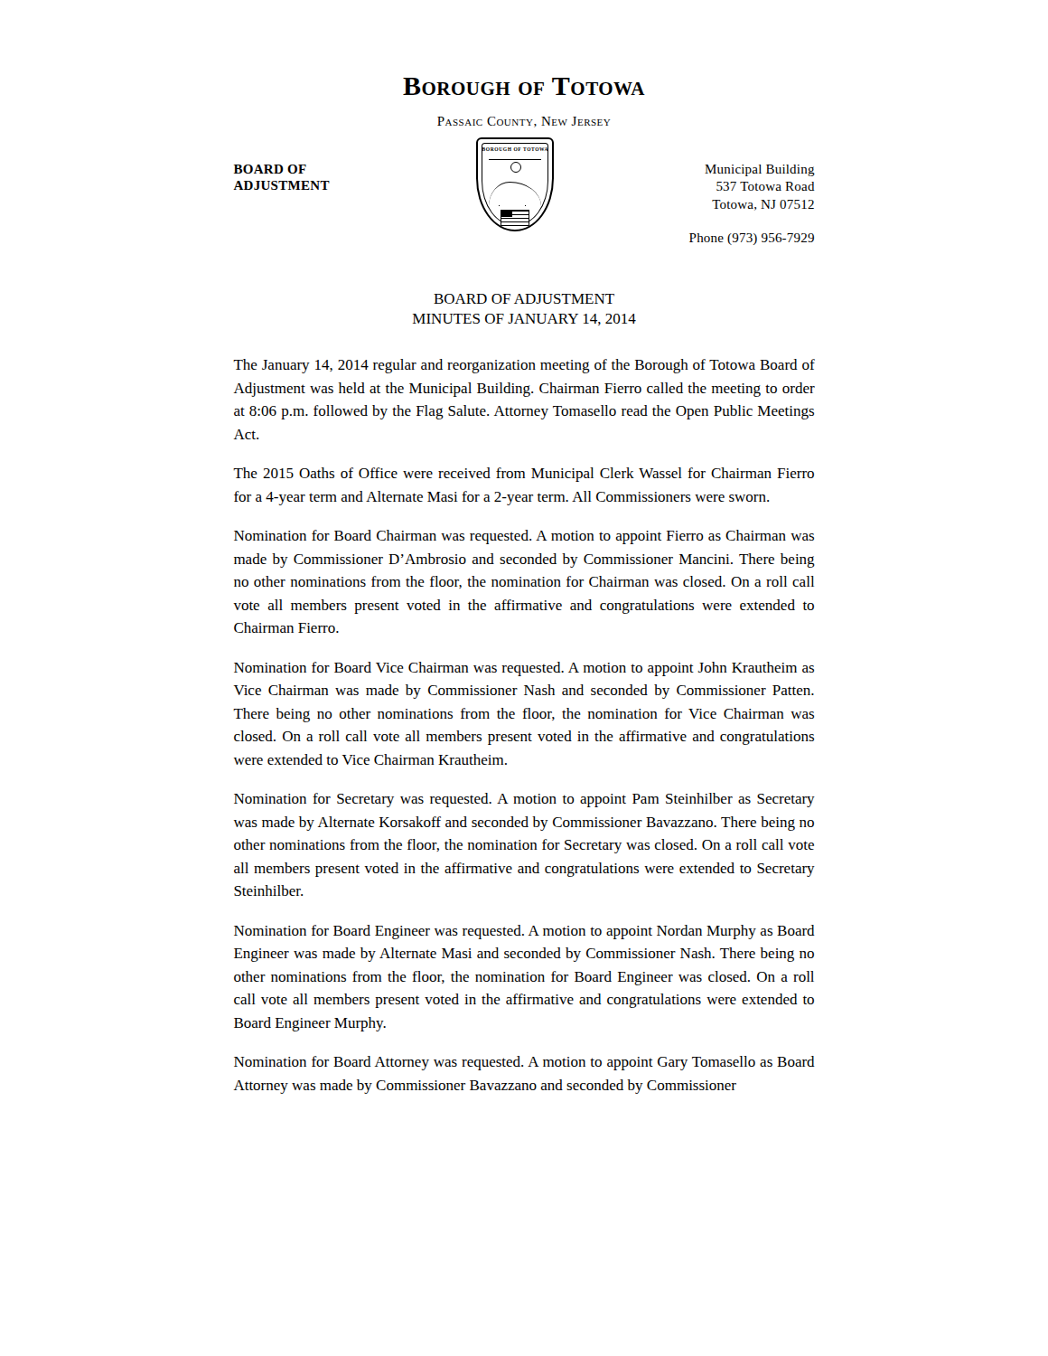Borough of Totowa
Passaic County, New Jersey
Board of
Adjustment
BOROUGH OF TOTOWA
Municipal Building
537 Totowa Road
Totowa, NJ 07512
Phone (973) 956-7929
BOARD OF ADJUSTMENT
MINUTES OF JANUARY 14, 2014
The January 14, 2014 regular and reorganization meeting of the Borough of Totowa Board of Adjustment was held at the Municipal Building. Chairman Fierro called the meeting to order at 8:06 p.m. followed by the Flag Salute. Attorney Tomasello read the Open Public Meetings Act.
The 2015 Oaths of Office were received from Municipal Clerk Wassel for Chairman Fierro for a 4-year term and Alternate Masi for a 2-year term. All Commissioners were sworn.
Nomination for Board Chairman was requested. A motion to appoint Fierro as Chairman was made by Commissioner D’Ambrosio and seconded by Commissioner Mancini. There being no other nominations from the floor, the nomination for Chairman was closed. On a roll call vote all members present voted in the affirmative and congratulations were extended to Chairman Fierro.
Nomination for Board Vice Chairman was requested. A motion to appoint John Krautheim as Vice Chairman was made by Commissioner Nash and seconded by Commissioner Patten. There being no other nominations from the floor, the nomination for Vice Chairman was closed. On a roll call vote all members present voted in the affirmative and congratulations were extended to Vice Chairman Krautheim.
Nomination for Secretary was requested. A motion to appoint Pam Steinhilber as Secretary was made by Alternate Korsakoff and seconded by Commissioner Bavazzano. There being no other nominations from the floor, the nomination for Secretary was closed. On a roll call vote all members present voted in the affirmative and congratulations were extended to Secretary Steinhilber.
Nomination for Board Engineer was requested. A motion to appoint Nordan Murphy as Board Engineer was made by Alternate Masi and seconded by Commissioner Nash. There being no other nominations from the floor, the nomination for Board Engineer was closed. On a roll call vote all members present voted in the affirmative and congratulations were extended to Board Engineer Murphy.
Nomination for Board Attorney was requested. A motion to appoint Gary Tomasello as Board Attorney was made by Commissioner Bavazzano and seconded by Commissioner